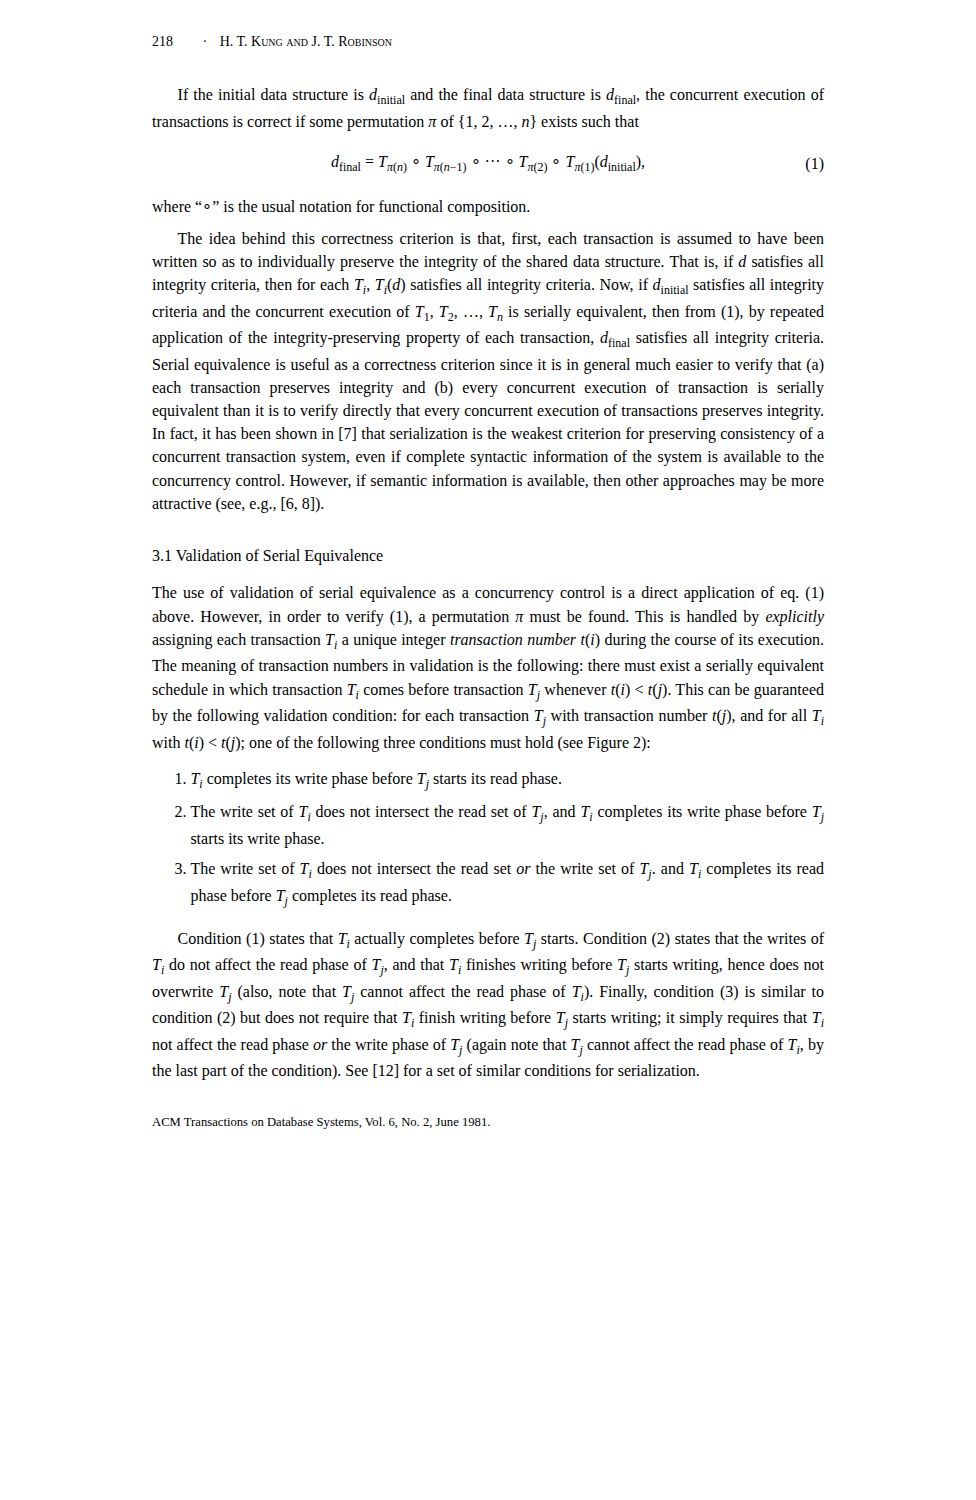218·H. T. Kung and J. T. Robinson
If the initial data structure is dinitial and the final data structure is dfinal, the concurrent execution of transactions is correct if some permutation π of {1, 2, …, n} exists such that
dfinal = Tπ(n) ∘ Tπ(n−1) ∘ ··· ∘ Tπ(2) ∘ Tπ(1)(dinitial), (1)
where “∘” is the usual notation for functional composition.
The idea behind this correctness criterion is that, first, each transaction is assumed to have been written so as to individually preserve the integrity of the shared data structure. That is, if d satisfies all integrity criteria, then for each Ti, Ti(d) satisfies all integrity criteria. Now, if dinitial satisfies all integrity criteria and the concurrent execution of T1, T2, …, Tn is serially equivalent, then from (1), by repeated application of the integrity-preserving property of each transaction, dfinal satisfies all integrity criteria. Serial equivalence is useful as a correctness criterion since it is in general much easier to verify that (a) each transaction preserves integrity and (b) every concurrent execution of transaction is serially equivalent than it is to verify directly that every concurrent execution of transactions preserves integrity. In fact, it has been shown in [7] that serialization is the weakest criterion for preserving consistency of a concurrent transaction system, even if complete syntactic information of the system is available to the concurrency control. However, if semantic information is available, then other approaches may be more attractive (see, e.g., [6, 8]).
3.1 Validation of Serial Equivalence
The use of validation of serial equivalence as a concurrency control is a direct application of eq. (1) above. However, in order to verify (1), a permutation π must be found. This is handled by explicitly assigning each transaction Ti a unique integer transaction number t(i) during the course of its execution. The meaning of transaction numbers in validation is the following: there must exist a serially equivalent schedule in which transaction Ti comes before transaction Tj whenever t(i) < t(j). This can be guaranteed by the following validation condition: for each transaction Tj with transaction number t(j), and for all Ti with t(i) < t(j); one of the following three conditions must hold (see Figure 2):
Ti completes its write phase before Tj starts its read phase.
The write set of Ti does not intersect the read set of Tj, and Ti completes its write phase before Tj starts its write phase.
The write set of Ti does not intersect the read set or the write set of Tj. and Ti completes its read phase before Tj completes its read phase.
Condition (1) states that Ti actually completes before Tj starts. Condition (2) states that the writes of Ti do not affect the read phase of Tj, and that Ti finishes writing before Tj starts writing, hence does not overwrite Tj (also, note that Tj cannot affect the read phase of Ti). Finally, condition (3) is similar to condition (2) but does not require that Ti finish writing before Tj starts writing; it simply requires that Ti not affect the read phase or the write phase of Tj (again note that Tj cannot affect the read phase of Ti, by the last part of the condition). See [12] for a set of similar conditions for serialization.
ACM Transactions on Database Systems, Vol. 6, No. 2, June 1981.